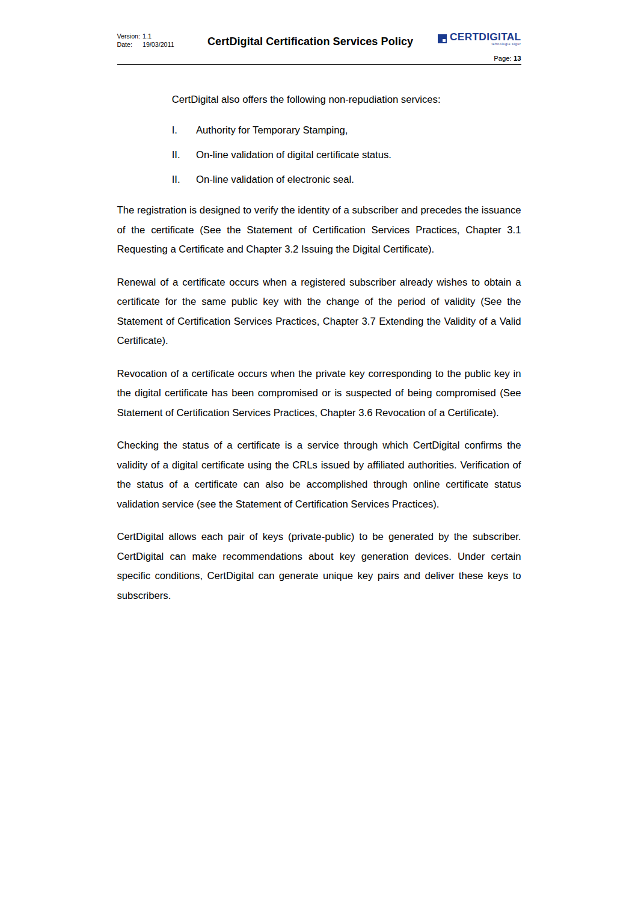| Version: | 1.1 |
| Date: | 19/03/2011 |
CertDigital Certification Services Policy
CERTDIGITALtehnologie sigur
Page: 13
CertDigital also offers the following non-repudiation services:
I. Authority for Temporary Stamping,
II. On-line validation of digital certificate status.
II. On-line validation of electronic seal.
The registration is designed to verify the identity of a subscriber and precedes the issuance of the certificate (See the Statement of Certification Services Practices, Chapter 3.1 Requesting a Certificate and Chapter 3.2 Issuing the Digital Certificate).
Renewal of a certificate occurs when a registered subscriber already wishes to obtain a certificate for the same public key with the change of the period of validity (See the Statement of Certification Services Practices, Chapter 3.7 Extending the Validity of a Valid Certificate).
Revocation of a certificate occurs when the private key corresponding to the public key in the digital certificate has been compromised or is suspected of being compromised (See Statement of Certification Services Practices, Chapter 3.6 Revocation of a Certificate).
Checking the status of a certificate is a service through which CertDigital confirms the validity of a digital certificate using the CRLs issued by affiliated authorities. Verification of the status of a certificate can also be accomplished through online certificate status validation service (see the Statement of Certification Services Practices).
CertDigital allows each pair of keys (private-public) to be generated by the subscriber. CertDigital can make recommendations about key generation devices. Under certain specific conditions, CertDigital can generate unique key pairs and deliver these keys to subscribers.